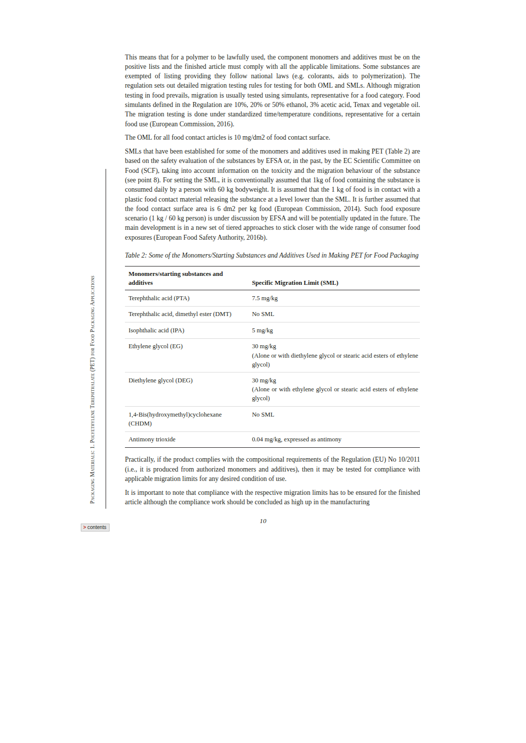Packaging Materials: 1. Polyethylene Terephthalate (PET) for Food Packaging Applications
This means that for a polymer to be lawfully used, the component monomers and additives must be on the positive lists and the finished article must comply with all the applicable limitations. Some substances are exempted of listing providing they follow national laws (e.g. colorants, aids to polymerization). The regulation sets out detailed migration testing rules for testing for both OML and SMLs. Although migration testing in food prevails, migration is usually tested using simulants, representative for a food category. Food simulants defined in the Regulation are 10%, 20% or 50% ethanol, 3% acetic acid, Tenax and vegetable oil. The migration testing is done under standardized time/temperature conditions, representative for a certain food use (European Commission, 2016).
The OML for all food contact articles is 10 mg/dm2 of food contact surface.
SMLs that have been established for some of the monomers and additives used in making PET (Table 2) are based on the safety evaluation of the substances by EFSA or, in the past, by the EC Scientific Committee on Food (SCF), taking into account information on the toxicity and the migration behaviour of the substance (see point 8). For setting the SML, it is conventionally assumed that 1kg of food containing the substance is consumed daily by a person with 60 kg bodyweight. It is assumed that the 1 kg of food is in contact with a plastic food contact material releasing the substance at a level lower than the SML. It is further assumed that the food contact surface area is 6 dm2 per kg food (European Commission, 2014). Such food exposure scenario (1 kg / 60 kg person) is under discussion by EFSA and will be potentially updated in the future. The main development is in a new set of tiered approaches to stick closer with the wide range of consumer food exposures (European Food Safety Authority, 2016b).
Table 2: Some of the Monomers/Starting Substances and Additives Used in Making PET for Food Packaging
| Monomers/starting substances and additives | Specific Migration Limit (SML) |
| --- | --- |
| Terephthalic acid (PTA) | 7.5 mg/kg |
| Terephthalic acid, dimethyl ester (DMT) | No SML |
| Isophthalic acid (IPA) | 5 mg/kg |
| Ethylene glycol (EG) | 30 mg/kg (Alone or with diethylene glycol or stearic acid esters of ethylene glycol) |
| Diethylene glycol (DEG) | 30 mg/kg (Alone or with ethylene glycol or stearic acid esters of ethylene glycol) |
| 1,4-Bis(hydroxymethyl)cyclohexane (CHDM) | No SML |
| Antimony trioxide | 0.04 mg/kg, expressed as antimony |
Practically, if the product complies with the compositional requirements of the Regulation (EU) No 10/2011 (i.e., it is produced from authorized monomers and additives), then it may be tested for compliance with applicable migration limits for any desired condition of use.
It is important to note that compliance with the respective migration limits has to be ensured for the finished article although the compliance work should be concluded as high up in the manufacturing
>contents
10